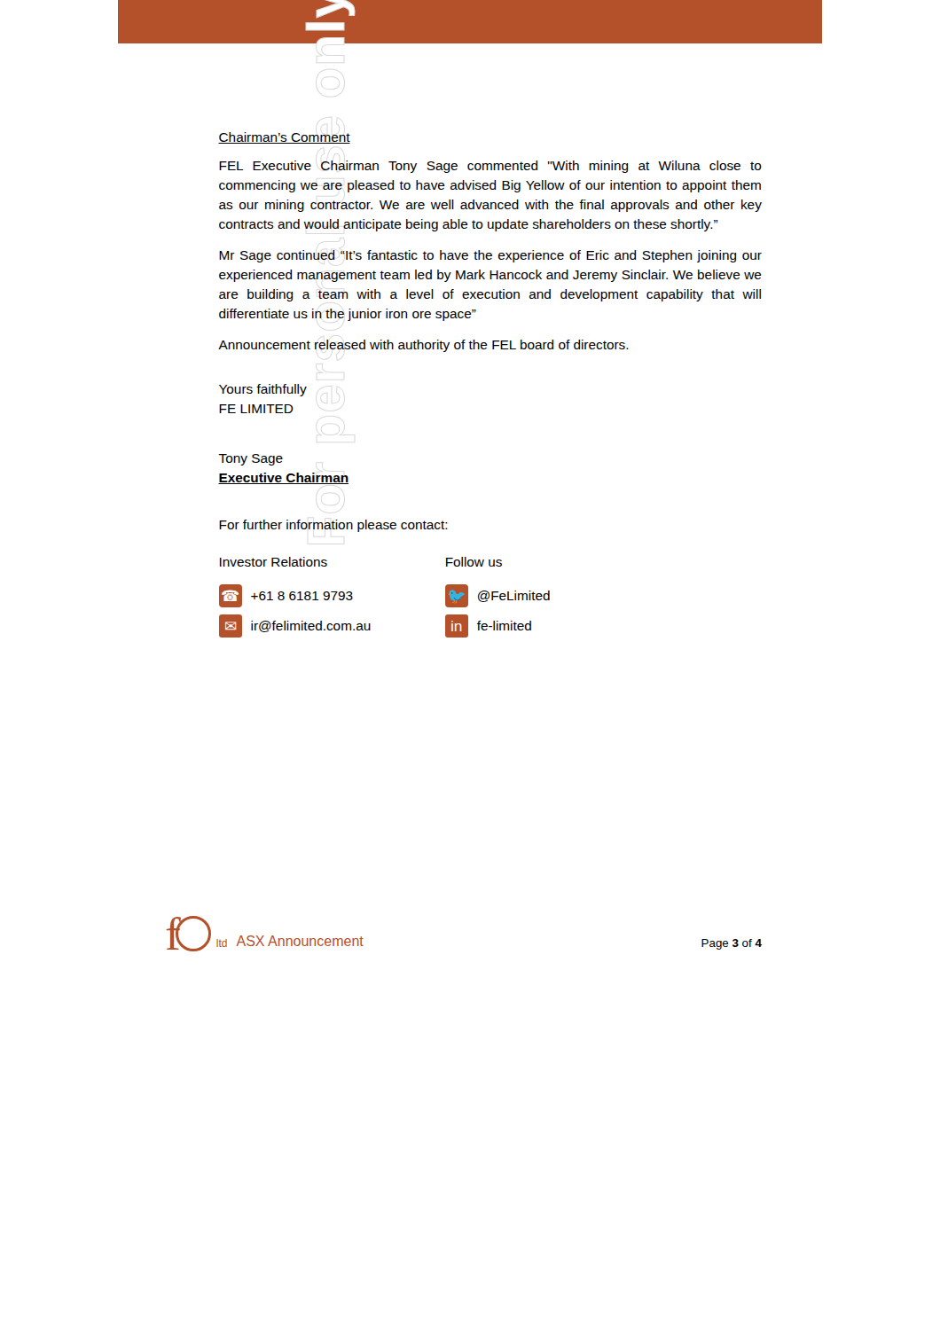For personal use only
Chairman’s Comment
FEL Executive Chairman Tony Sage commented "With mining at Wiluna close to commencing we are pleased to have advised Big Yellow of our intention to appoint them as our mining contractor. We are well advanced with the final approvals and other key contracts and would anticipate being able to update shareholders on these shortly.”
Mr Sage continued “It’s fantastic to have the experience of Eric and Stephen joining our experienced management team led by Mark Hancock and Jeremy Sinclair. We believe we are building a team with a level of execution and development capability that will differentiate us in the junior iron ore space”
Announcement released with authority of the FEL board of directors.
Yours faithfully
FE LIMITED
Tony Sage
Executive Chairman
For further information please contact:
| Investor Relations | Follow us |
| ☎ +61 8 6181 9793 | 🐦 @FeLimited |
| ✉ ir@felimited.com.au | in fe-limited |
f ltd ASX Announcement
Page 3 of 4